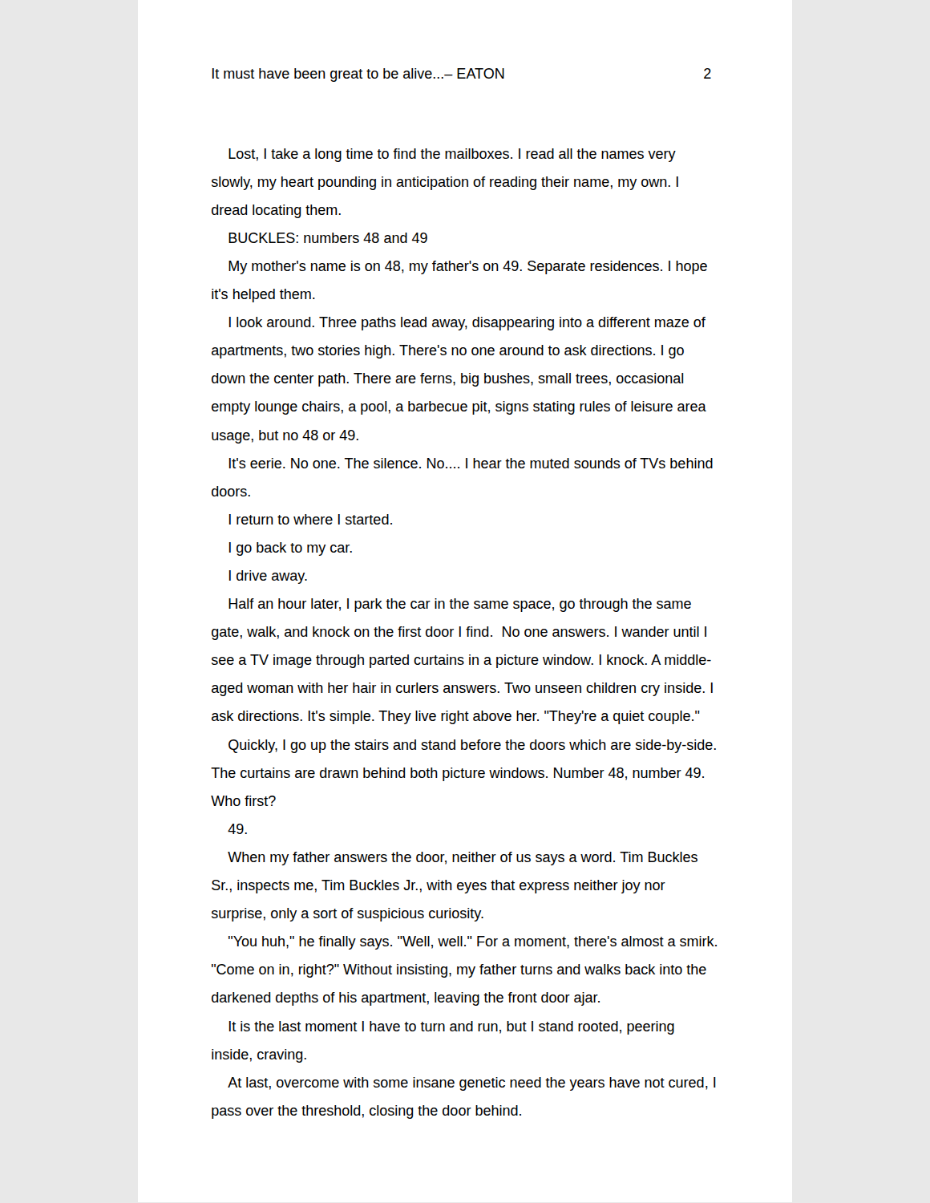It must have been great to be alive...– EATON 2
Lost, I take a long time to find the mailboxes. I read all the names very slowly, my heart pounding in anticipation of reading their name, my own. I dread locating them.
BUCKLES: numbers 48 and 49
My mother's name is on 48, my father's on 49. Separate residences. I hope it's helped them.
I look around. Three paths lead away, disappearing into a different maze of apartments, two stories high. There's no one around to ask directions. I go down the center path. There are ferns, big bushes, small trees, occasional empty lounge chairs, a pool, a barbecue pit, signs stating rules of leisure area usage, but no 48 or 49.
It's eerie. No one. The silence. No.... I hear the muted sounds of TVs behind doors.
I return to where I started.
I go back to my car.
I drive away.
Half an hour later, I park the car in the same space, go through the same gate, walk, and knock on the first door I find. No one answers. I wander until I see a TV image through parted curtains in a picture window. I knock. A middle-aged woman with her hair in curlers answers. Two unseen children cry inside. I ask directions. It's simple. They live right above her. "They're a quiet couple."
Quickly, I go up the stairs and stand before the doors which are side-by-side. The curtains are drawn behind both picture windows. Number 48, number 49. Who first?
49.
When my father answers the door, neither of us says a word. Tim Buckles Sr., inspects me, Tim Buckles Jr., with eyes that express neither joy nor surprise, only a sort of suspicious curiosity.
"You huh," he finally says. "Well, well." For a moment, there's almost a smirk. "Come on in, right?" Without insisting, my father turns and walks back into the darkened depths of his apartment, leaving the front door ajar.
It is the last moment I have to turn and run, but I stand rooted, peering inside, craving.
At last, overcome with some insane genetic need the years have not cured, I pass over the threshold, closing the door behind.